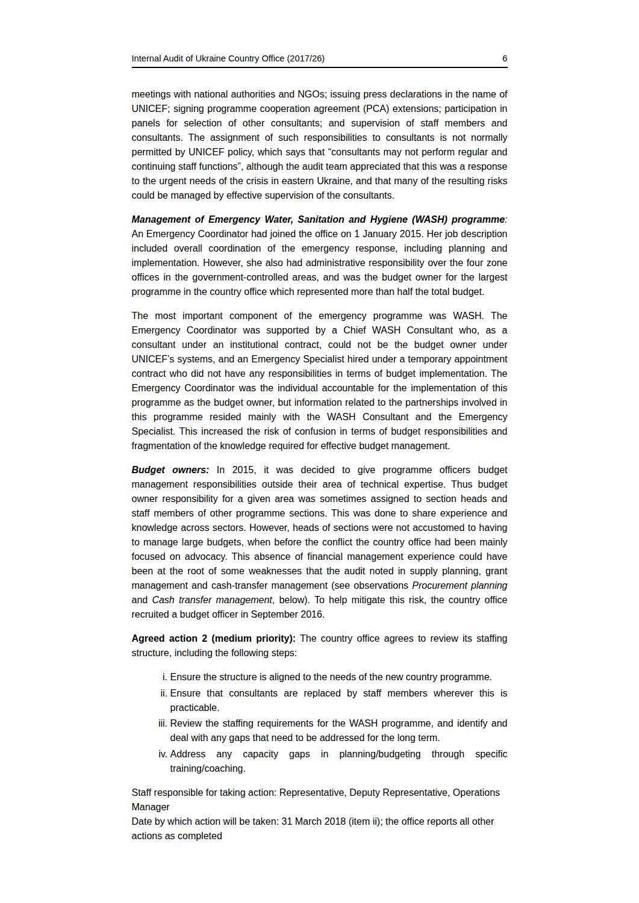Internal Audit of Ukraine Country Office (2017/26) 6
meetings with national authorities and NGOs; issuing press declarations in the name of UNICEF; signing programme cooperation agreement (PCA) extensions; participation in panels for selection of other consultants; and supervision of staff members and consultants. The assignment of such responsibilities to consultants is not normally permitted by UNICEF policy, which says that “consultants may not perform regular and continuing staff functions”, although the audit team appreciated that this was a response to the urgent needs of the crisis in eastern Ukraine, and that many of the resulting risks could be managed by effective supervision of the consultants.
Management of Emergency Water, Sanitation and Hygiene (WASH) programme: An Emergency Coordinator had joined the office on 1 January 2015. Her job description included overall coordination of the emergency response, including planning and implementation. However, she also had administrative responsibility over the four zone offices in the government-controlled areas, and was the budget owner for the largest programme in the country office which represented more than half the total budget.
The most important component of the emergency programme was WASH. The Emergency Coordinator was supported by a Chief WASH Consultant who, as a consultant under an institutional contract, could not be the budget owner under UNICEF’s systems, and an Emergency Specialist hired under a temporary appointment contract who did not have any responsibilities in terms of budget implementation. The Emergency Coordinator was the individual accountable for the implementation of this programme as the budget owner, but information related to the partnerships involved in this programme resided mainly with the WASH Consultant and the Emergency Specialist. This increased the risk of confusion in terms of budget responsibilities and fragmentation of the knowledge required for effective budget management.
Budget owners: In 2015, it was decided to give programme officers budget management responsibilities outside their area of technical expertise. Thus budget owner responsibility for a given area was sometimes assigned to section heads and staff members of other programme sections. This was done to share experience and knowledge across sectors. However, heads of sections were not accustomed to having to manage large budgets, when before the conflict the country office had been mainly focused on advocacy. This absence of financial management experience could have been at the root of some weaknesses that the audit noted in supply planning, grant management and cash-transfer management (see observations Procurement planning and Cash transfer management, below). To help mitigate this risk, the country office recruited a budget officer in September 2016.
Agreed action 2 (medium priority): The country office agrees to review its staffing structure, including the following steps:
Ensure the structure is aligned to the needs of the new country programme.
Ensure that consultants are replaced by staff members wherever this is practicable.
Review the staffing requirements for the WASH programme, and identify and deal with any gaps that need to be addressed for the long term.
Address any capacity gaps in planning/budgeting through specific training/coaching.
Staff responsible for taking action: Representative, Deputy Representative, Operations Manager
Date by which action will be taken: 31 March 2018 (item ii); the office reports all other actions as completed